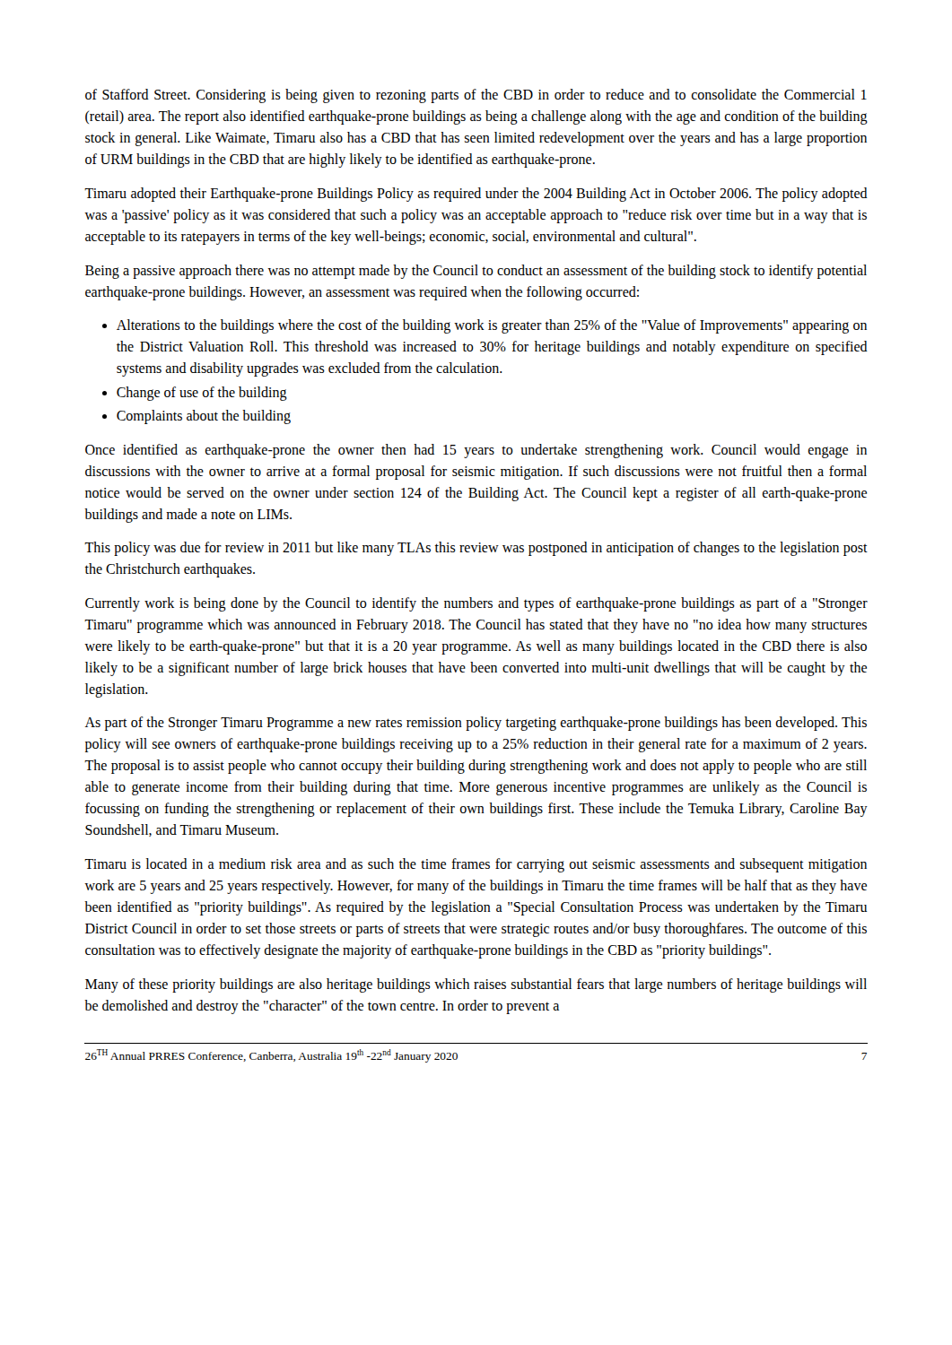of Stafford Street. Considering is being given to rezoning parts of the CBD in order to reduce and to consolidate the Commercial 1 (retail) area. The report also identified earthquake-prone buildings as being a challenge along with the age and condition of the building stock in general. Like Waimate, Timaru also has a CBD that has seen limited redevelopment over the years and has a large proportion of URM buildings in the CBD that are highly likely to be identified as earthquake-prone.
Timaru adopted their Earthquake-prone Buildings Policy as required under the 2004 Building Act in October 2006. The policy adopted was a 'passive' policy as it was considered that such a policy was an acceptable approach to "reduce risk over time but in a way that is acceptable to its ratepayers in terms of the key well-beings; economic, social, environmental and cultural".
Being a passive approach there was no attempt made by the Council to conduct an assessment of the building stock to identify potential earthquake-prone buildings. However, an assessment was required when the following occurred:
Alterations to the buildings where the cost of the building work is greater than 25% of the "Value of Improvements" appearing on the District Valuation Roll. This threshold was increased to 30% for heritage buildings and notably expenditure on specified systems and disability upgrades was excluded from the calculation.
Change of use of the building
Complaints about the building
Once identified as earthquake-prone the owner then had 15 years to undertake strengthening work. Council would engage in discussions with the owner to arrive at a formal proposal for seismic mitigation. If such discussions were not fruitful then a formal notice would be served on the owner under section 124 of the Building Act. The Council kept a register of all earth-quake-prone buildings and made a note on LIMs.
This policy was due for review in 2011 but like many TLAs this review was postponed in anticipation of changes to the legislation post the Christchurch earthquakes.
Currently work is being done by the Council to identify the numbers and types of earthquake-prone buildings as part of a "Stronger Timaru" programme which was announced in February 2018. The Council has stated that they have no "no idea how many structures were likely to be earth-quake-prone" but that it is a 20 year programme. As well as many buildings located in the CBD there is also likely to be a significant number of large brick houses that have been converted into multi-unit dwellings that will be caught by the legislation.
As part of the Stronger Timaru Programme a new rates remission policy targeting earthquake-prone buildings has been developed. This policy will see owners of earthquake-prone buildings receiving up to a 25% reduction in their general rate for a maximum of 2 years. The proposal is to assist people who cannot occupy their building during strengthening work and does not apply to people who are still able to generate income from their building during that time. More generous incentive programmes are unlikely as the Council is focussing on funding the strengthening or replacement of their own buildings first. These include the Temuka Library, Caroline Bay Soundshell, and Timaru Museum.
Timaru is located in a medium risk area and as such the time frames for carrying out seismic assessments and subsequent mitigation work are 5 years and 25 years respectively. However, for many of the buildings in Timaru the time frames will be half that as they have been identified as "priority buildings". As required by the legislation a "Special Consultation Process was undertaken by the Timaru District Council in order to set those streets or parts of streets that were strategic routes and/or busy thoroughfares. The outcome of this consultation was to effectively designate the majority of earthquake-prone buildings in the CBD as "priority buildings".
Many of these priority buildings are also heritage buildings which raises substantial fears that large numbers of heritage buildings will be demolished and destroy the "character" of the town centre. In order to prevent a
26TH Annual PRRES Conference, Canberra, Australia 19th -22nd January 2020 7